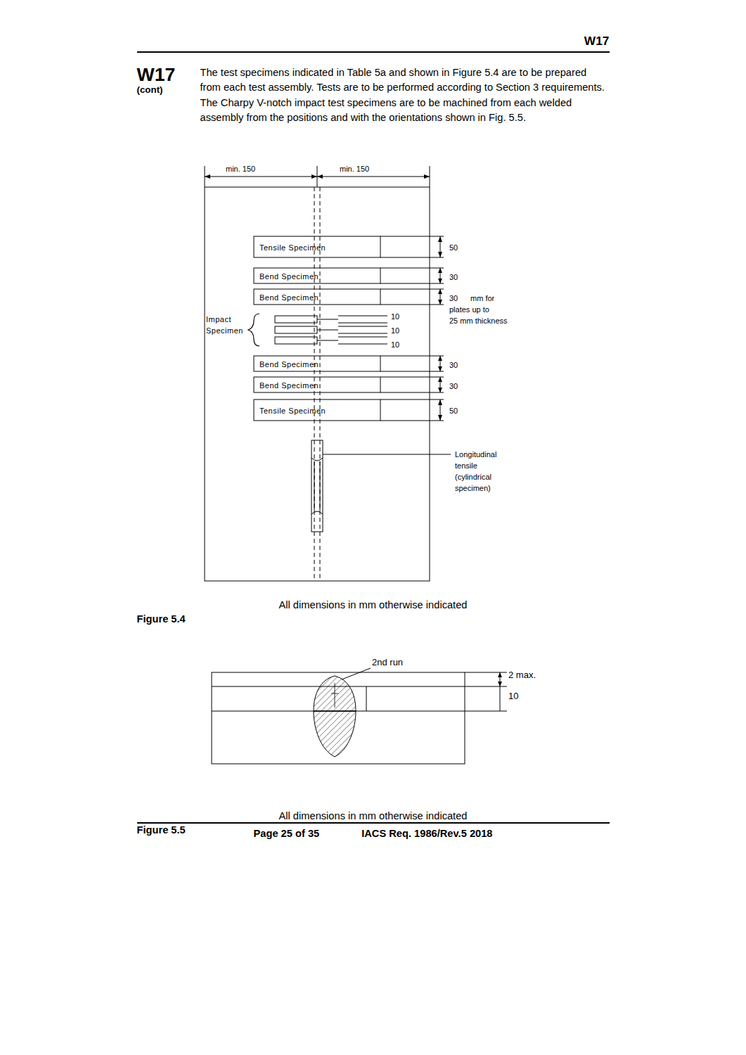W17
W17
(cont)
The test specimens indicated in Table 5a and shown in Figure 5.4 are to be prepared from each test assembly. Tests are to be performed according to Section 3 requirements. The Charpy V-notch impact test specimens are to be machined from each welded assembly from the positions and with the orientations shown in Fig. 5.5.
min. 150 min. 150 Tensile Specimen Bend Specimen Bend Specimen Impact Specimen Bend Specimen Bend Specimen Tensile Specimen 50 30 30 mm for plates up to 25 mm thickness 10 10 10 30 30 50 Longitudinal tensile (cylindrical specimen)
All dimensions in mm otherwise indicated
Figure 5.4
2nd run 2 max. 10
All dimensions in mm otherwise indicated
Figure 5.5
Page 25 of 35 IACS Req. 1986/Rev.5 2018